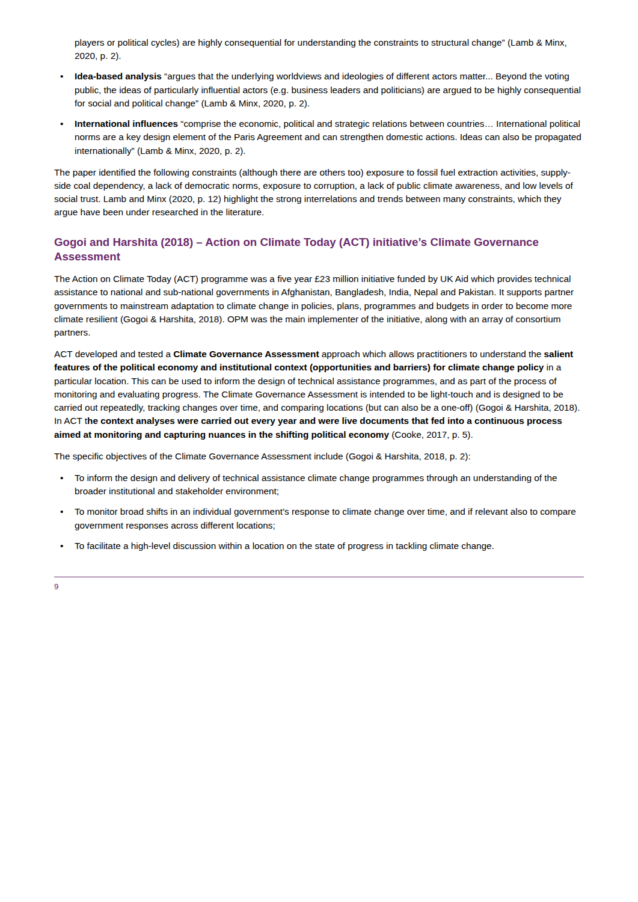players or political cycles) are highly consequential for understanding the constraints to structural change” (Lamb & Minx, 2020, p. 2).
Idea-based analysis “argues that the underlying worldviews and ideologies of different actors matter... Beyond the voting public, the ideas of particularly influential actors (e.g. business leaders and politicians) are argued to be highly consequential for social and political change” (Lamb & Minx, 2020, p. 2).
International influences “comprise the economic, political and strategic relations between countries… International political norms are a key design element of the Paris Agreement and can strengthen domestic actions. Ideas can also be propagated internationally” (Lamb & Minx, 2020, p. 2).
The paper identified the following constraints (although there are others too) exposure to fossil fuel extraction activities, supply-side coal dependency, a lack of democratic norms, exposure to corruption, a lack of public climate awareness, and low levels of social trust. Lamb and Minx (2020, p. 12) highlight the strong interrelations and trends between many constraints, which they argue have been under researched in the literature.
Gogoi and Harshita (2018) – Action on Climate Today (ACT) initiative’s Climate Governance Assessment
The Action on Climate Today (ACT) programme was a five year £23 million initiative funded by UK Aid which provides technical assistance to national and sub-national governments in Afghanistan, Bangladesh, India, Nepal and Pakistan. It supports partner governments to mainstream adaptation to climate change in policies, plans, programmes and budgets in order to become more climate resilient (Gogoi & Harshita, 2018). OPM was the main implementer of the initiative, along with an array of consortium partners.
ACT developed and tested a Climate Governance Assessment approach which allows practitioners to understand the salient features of the political economy and institutional context (opportunities and barriers) for climate change policy in a particular location. This can be used to inform the design of technical assistance programmes, and as part of the process of monitoring and evaluating progress. The Climate Governance Assessment is intended to be light-touch and is designed to be carried out repeatedly, tracking changes over time, and comparing locations (but can also be a one-off) (Gogoi & Harshita, 2018). In ACT the context analyses were carried out every year and were live documents that fed into a continuous process aimed at monitoring and capturing nuances in the shifting political economy (Cooke, 2017, p. 5).
The specific objectives of the Climate Governance Assessment include (Gogoi & Harshita, 2018, p. 2):
To inform the design and delivery of technical assistance climate change programmes through an understanding of the broader institutional and stakeholder environment;
To monitor broad shifts in an individual government’s response to climate change over time, and if relevant also to compare government responses across different locations;
To facilitate a high-level discussion within a location on the state of progress in tackling climate change.
9